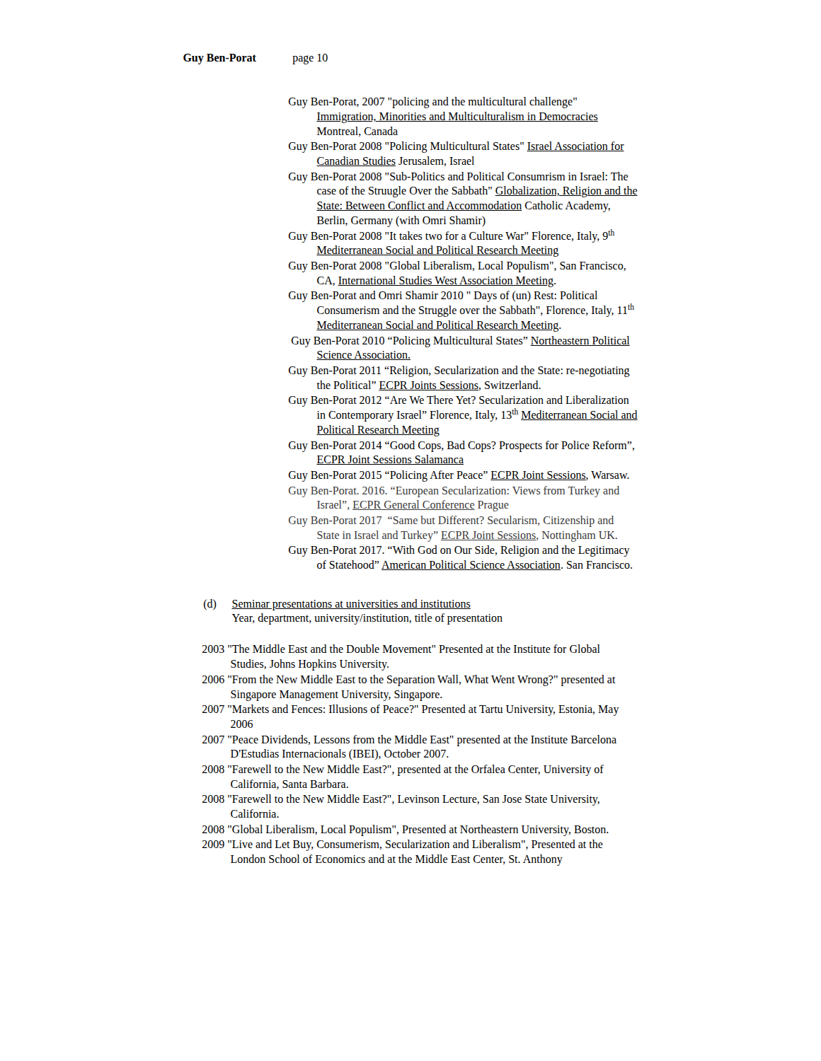Guy Ben-Porat page 10
Guy Ben-Porat, 2007 "policing and the multicultural challenge" Immigration, Minorities and Multiculturalism in Democracies Montreal, Canada
Guy Ben-Porat 2008 "Policing Multicultural States" Israel Association for Canadian Studies Jerusalem, Israel
Guy Ben-Porat 2008 "Sub-Politics and Political Consumrism in Israel: The case of the Struugle Over the Sabbath" Globalization, Religion and the State: Between Conflict and Accommodation Catholic Academy, Berlin, Germany (with Omri Shamir)
Guy Ben-Porat 2008 "It takes two for a Culture War" Florence, Italy, 9th Mediterranean Social and Political Research Meeting
Guy Ben-Porat 2008 "Global Liberalism, Local Populism", San Francisco, CA, International Studies West Association Meeting.
Guy Ben-Porat and Omri Shamir 2010 " Days of (un) Rest: Political Consumerism and the Struggle over the Sabbath", Florence, Italy, 11th Mediterranean Social and Political Research Meeting.
Guy Ben-Porat 2010 “Policing Multicultural States” Northeastern Political Science Association.
Guy Ben-Porat 2011 “Religion, Secularization and the State: re-negotiating the Political” ECPR Joints Sessions, Switzerland.
Guy Ben-Porat 2012 “Are We There Yet? Secularization and Liberalization in Contemporary Israel” Florence, Italy, 13th Mediterranean Social and Political Research Meeting
Guy Ben-Porat 2014 “Good Cops, Bad Cops? Prospects for Police Reform”, ECPR Joint Sessions Salamanca
Guy Ben-Porat 2015 “Policing After Peace” ECPR Joint Sessions, Warsaw.
Guy Ben-Porat. 2016. “European Secularization: Views from Turkey and Israel”, ECPR General Conference Prague
Guy Ben-Porat 2017 “Same but Different? Secularism, Citizenship and State in Israel and Turkey” ECPR Joint Sessions, Nottingham UK.
Guy Ben-Porat 2017. “With God on Our Side, Religion and the Legitimacy of Statehood” American Political Science Association. San Francisco.
(d)
Seminar presentations at universities and institutions
Year, department, university/institution, title of presentation
2003 "The Middle East and the Double Movement" Presented at the Institute for Global Studies, Johns Hopkins University.
2006 "From the New Middle East to the Separation Wall, What Went Wrong?" presented at Singapore Management University, Singapore.
2007 "Markets and Fences: Illusions of Peace?" Presented at Tartu University, Estonia, May 2006
2007 "Peace Dividends, Lessons from the Middle East" presented at the Institute Barcelona D'Estudias Internacionals (IBEI), October 2007.
2008 "Farewell to the New Middle East?", presented at the Orfalea Center, University of California, Santa Barbara.
2008 "Farewell to the New Middle East?", Levinson Lecture, San Jose State University, California.
2008 "Global Liberalism, Local Populism", Presented at Northeastern University, Boston.
2009 "Live and Let Buy, Consumerism, Secularization and Liberalism", Presented at the London School of Economics and at the Middle East Center, St. Anthony